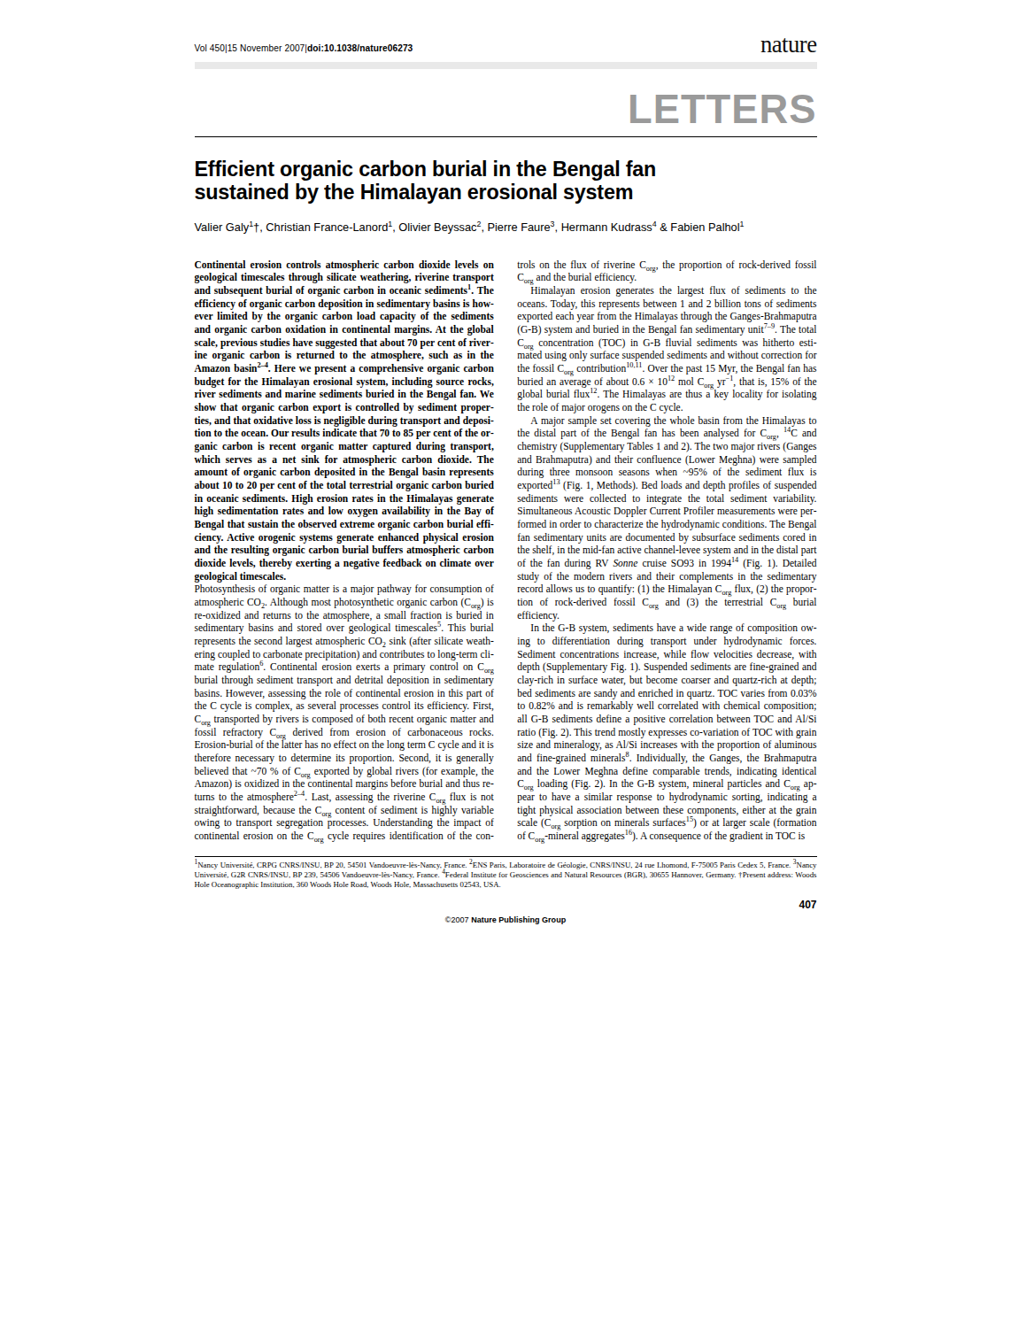Vol 450|15 November 2007|doi:10.1038/nature06273
nature
LETTERS
Efficient organic carbon burial in the Bengal fan
sustained by the Himalayan erosional system
Valier Galy1†, Christian France-Lanord1, Olivier Beyssac2, Pierre Faure3, Hermann Kudrass4 & Fabien Palhol1
Continental erosion controls atmospheric carbon dioxide levels on geological timescales through silicate weathering, riverine transport and subsequent burial of organic carbon in oceanic sediments1. The efficiency of organic carbon deposition in sedimentary basins is however limited by the organic carbon load capacity of the sediments and organic carbon oxidation in continental margins. At the global scale, previous studies have suggested that about 70 per cent of riverine organic carbon is returned to the atmosphere, such as in the Amazon basin2–4. Here we present a comprehensive organic carbon budget for the Himalayan erosional system, including source rocks, river sediments and marine sediments buried in the Bengal fan. We show that organic carbon export is controlled by sediment properties, and that oxidative loss is negligible during transport and deposition to the ocean. Our results indicate that 70 to 85 per cent of the organic carbon is recent organic matter captured during transport, which serves as a net sink for atmospheric carbon dioxide. The amount of organic carbon deposited in the Bengal basin represents about 10 to 20 per cent of the total terrestrial organic carbon buried in oceanic sediments. High erosion rates in the Himalayas generate high sedimentation rates and low oxygen availability in the Bay of Bengal that sustain the observed extreme organic carbon burial efficiency. Active orogenic systems generate enhanced physical erosion and the resulting organic carbon burial buffers atmospheric carbon dioxide levels, thereby exerting a negative feedback on climate over geological timescales.
Photosynthesis of organic matter is a major pathway for consumption of atmospheric CO2. Although most photosynthetic organic carbon (Corg) is re-oxidized and returns to the atmosphere, a small fraction is buried in sedimentary basins and stored over geological timescales5. This burial represents the second largest atmospheric CO2 sink (after silicate weathering coupled to carbonate precipitation) and contributes to long-term climate regulation6. Continental erosion exerts a primary control on Corg burial through sediment transport and detrital deposition in sedimentary basins. However, assessing the role of continental erosion in this part of the C cycle is complex, as several processes control its efficiency. First, Corg transported by rivers is composed of both recent organic matter and fossil refractory Corg derived from erosion of carbonaceous rocks. Erosion-burial of the latter has no effect on the long term C cycle and it is therefore necessary to determine its proportion. Second, it is generally believed that ~70 % of Corg exported by global rivers (for example, the Amazon) is oxidized in the continental margins before burial and thus returns to the atmosphere2–4. Last, assessing the riverine Corg flux is not straightforward, because the Corg content of sediment is highly variable owing to transport segregation processes. Understanding the impact of continental erosion on the Corg cycle requires identification of the controls on the flux of riverine Corg, the proportion of rock-derived fossil Corg and the burial efficiency.
Himalayan erosion generates the largest flux of sediments to the oceans. Today, this represents between 1 and 2 billion tons of sediments exported each year from the Himalayas through the Ganges-Brahmaputra (G-B) system and buried in the Bengal fan sedimentary unit7–9. The total Corg concentration (TOC) in G-B fluvial sediments was hitherto estimated using only surface suspended sediments and without correction for the fossil Corg contribution10,11. Over the past 15 Myr, the Bengal fan has buried an average of about 0.6 × 1012 mol Corg yr−1, that is, 15% of the global burial flux12. The Himalayas are thus a key locality for isolating the role of major orogens on the C cycle.
A major sample set covering the whole basin from the Himalayas to the distal part of the Bengal fan has been analysed for Corg, 14C and chemistry (Supplementary Tables 1 and 2). The two major rivers (Ganges and Brahmaputra) and their confluence (Lower Meghna) were sampled during three monsoon seasons when ~95% of the sediment flux is exported13 (Fig. 1, Methods). Bed loads and depth profiles of suspended sediments were collected to integrate the total sediment variability. Simultaneous Acoustic Doppler Current Profiler measurements were performed in order to characterize the hydrodynamic conditions. The Bengal fan sedimentary units are documented by subsurface sediments cored in the shelf, in the mid-fan active channel-levee system and in the distal part of the fan during RV Sonne cruise SO93 in 199414 (Fig. 1). Detailed study of the modern rivers and their complements in the sedimentary record allows us to quantify: (1) the Himalayan Corg flux, (2) the proportion of rock-derived fossil Corg and (3) the terrestrial Corg burial efficiency.
In the G-B system, sediments have a wide range of composition owing to differentiation during transport under hydrodynamic forces. Sediment concentrations increase, while flow velocities decrease, with depth (Supplementary Fig. 1). Suspended sediments are fine-grained and clay-rich in surface water, but become coarser and quartz-rich at depth; bed sediments are sandy and enriched in quartz. TOC varies from 0.03% to 0.82% and is remarkably well correlated with chemical composition; all G-B sediments define a positive correlation between TOC and Al/Si ratio (Fig. 2). This trend mostly expresses co-variation of TOC with grain size and mineralogy, as Al/Si increases with the proportion of aluminous and fine-grained minerals8. Individually, the Ganges, the Brahmaputra and the Lower Meghna define comparable trends, indicating identical Corg loading (Fig. 2). In the G-B system, mineral particles and Corg appear to have a similar response to hydrodynamic sorting, indicating a tight physical association between these components, either at the grain scale (Corg sorption on minerals surfaces15) or at larger scale (formation of Corg-mineral aggregates16). A consequence of the gradient in TOC is
1Nancy Université, CRPG CNRS/INSU, BP 20, 54501 Vandoeuvre-lès-Nancy, France. 2ENS Paris, Laboratoire de Géologie, CNRS/INSU, 24 rue Lhomond, F-75005 Paris Cedex 5, France. 3Nancy Université, G2R CNRS/INSU, BP 239, 54506 Vandoeuvre-lès-Nancy, France. 4Federal Institute for Geosciences and Natural Resources (BGR), 30655 Hannover, Germany. †Present address: Woods Hole Oceanographic Institution, 360 Woods Hole Road, Woods Hole, Massachusetts 02543, USA.
407
©2007 Nature Publishing Group